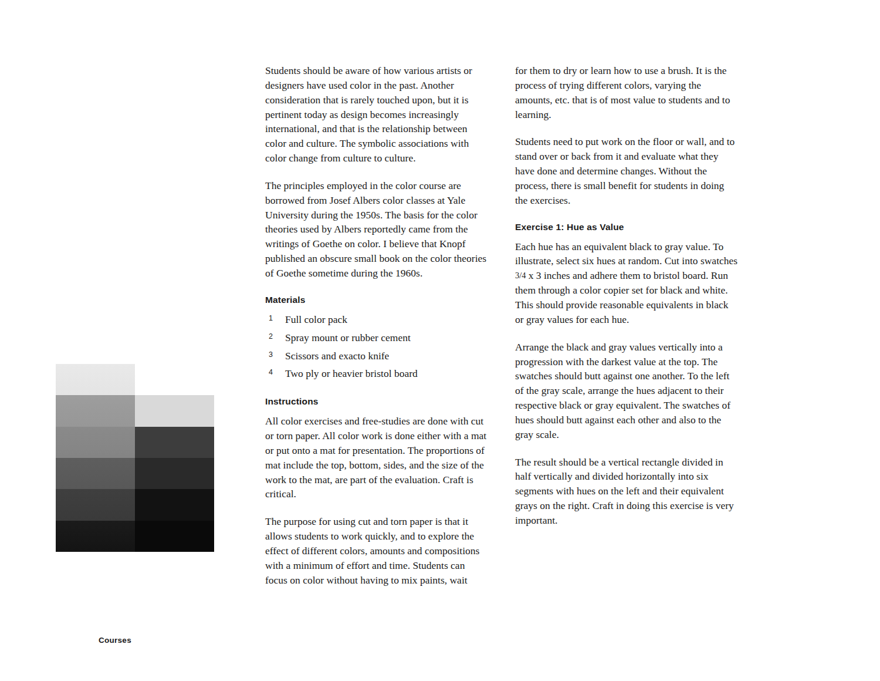Students should be aware of how various artists or designers have used color in the past. Another consideration that is rarely touched upon, but it is pertinent today as design becomes increasingly international, and that is the relationship between color and culture. The symbolic associations with color change from culture to culture.
The principles employed in the color course are borrowed from Josef Albers color classes at Yale University during the 1950s. The basis for the color theories used by Albers reportedly came from the writings of Goethe on color. I believe that Knopf published an obscure small book on the color theories of Goethe sometime during the 1960s.
Materials
1 Full color pack
2 Spray mount or rubber cement
3 Scissors and exacto knife
4 Two ply or heavier bristol board
Instructions
All color exercises and free-studies are done with cut or torn paper. All color work is done either with a mat or put onto a mat for presentation. The proportions of mat include the top, bottom, sides, and the size of the work to the mat, are part of the evaluation. Craft is critical.
The purpose for using cut and torn paper is that it allows students to work quickly, and to explore the effect of different colors, amounts and compositions with a minimum of effort and time. Students can focus on color without having to mix paints, wait
for them to dry or learn how to use a brush. It is the process of trying different colors, varying the amounts, etc. that is of most value to students and to learning.
Students need to put work on the floor or wall, and to stand over or back from it and evaluate what they have done and determine changes. Without the process, there is small benefit for students in doing the exercises.
Exercise 1: Hue as Value
Each hue has an equivalent black to gray value. To illustrate, select six hues at random. Cut into swatches 3/4 x 3 inches and adhere them to bristol board. Run them through a color copier set for black and white. This should provide reasonable equivalents in black or gray values for each hue.
Arrange the black and gray values vertically into a progression with the darkest value at the top. The swatches should butt against one another. To the left of the gray scale, arrange the hues adjacent to their respective black or gray equivalent. The swatches of hues should butt against each other and also to the gray scale.
The result should be a vertical rectangle divided in half vertically and divided horizontally into six segments with hues on the left and their equivalent grays on the right. Craft in doing this exercise is very important.
Courses